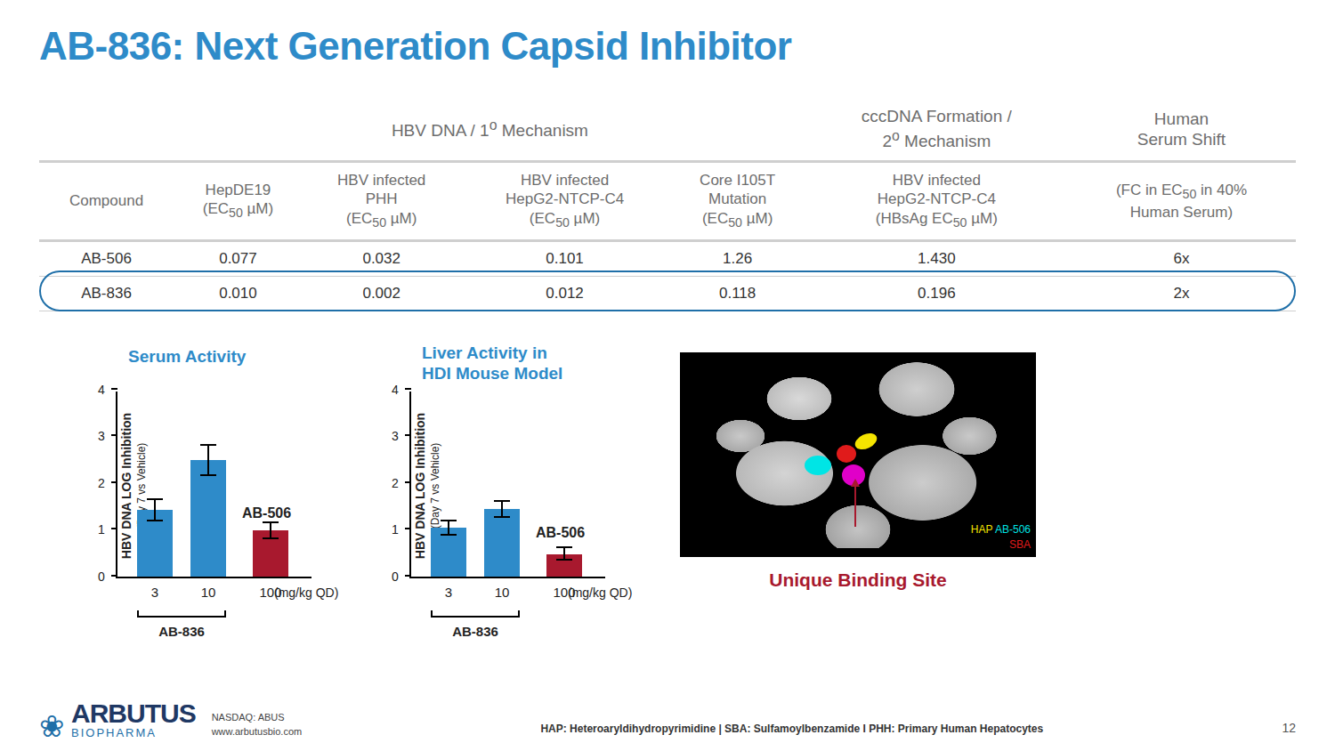AB-836: Next Generation Capsid Inhibitor
| | HBV DNA / 1 o Mechanism | cccDNA Formation / 2 o Mechanism | Human Serum Shift |
| --- | --- | --- | --- |
| Compound | HepDE19 (EC 50 µM) | HBV infected PHH (EC 50 µM) | HBV infected HepG2-NTCP-C4 (EC 50 µM) | Core I105T Mutation (EC 50 µM) | HBV infected HepG2-NTCP-C4 (HBsAg EC 50 µM) | (FC in EC 50 in 40% Human Serum) |
| AB-506 | 0.077 | 0.032 | 0.101 | 1.26 | 1.430 | 6x |
| AB-836 | 0.010 | 0.002 | 0.012 | 0.118 | 0.196 | 2x |
Serum Activity
HBV DNA LOG Inhibition(Day 7 vs Vehicle)
0
1
2
3
4
3
10
100
AB-506
(mg/kg QD)
AB-836
Liver Activity in
HDI Mouse Model
HBV DNA LOG Inhibition(Day 7 vs Vehicle)
0
1
2
3
4
3
10
100
AB-506
(mg/kg QD)
AB-836
HAP AB-506
SBA
Unique Binding Site
❀ ARBUTUS
BIOPHARMA NASDAQ: ABUS
www.arbutusbio.com
HAP: Heteroaryldihydropyrimidine | SBA: Sulfamoylbenzamide I PHH: Primary Human Hepatocytes
12